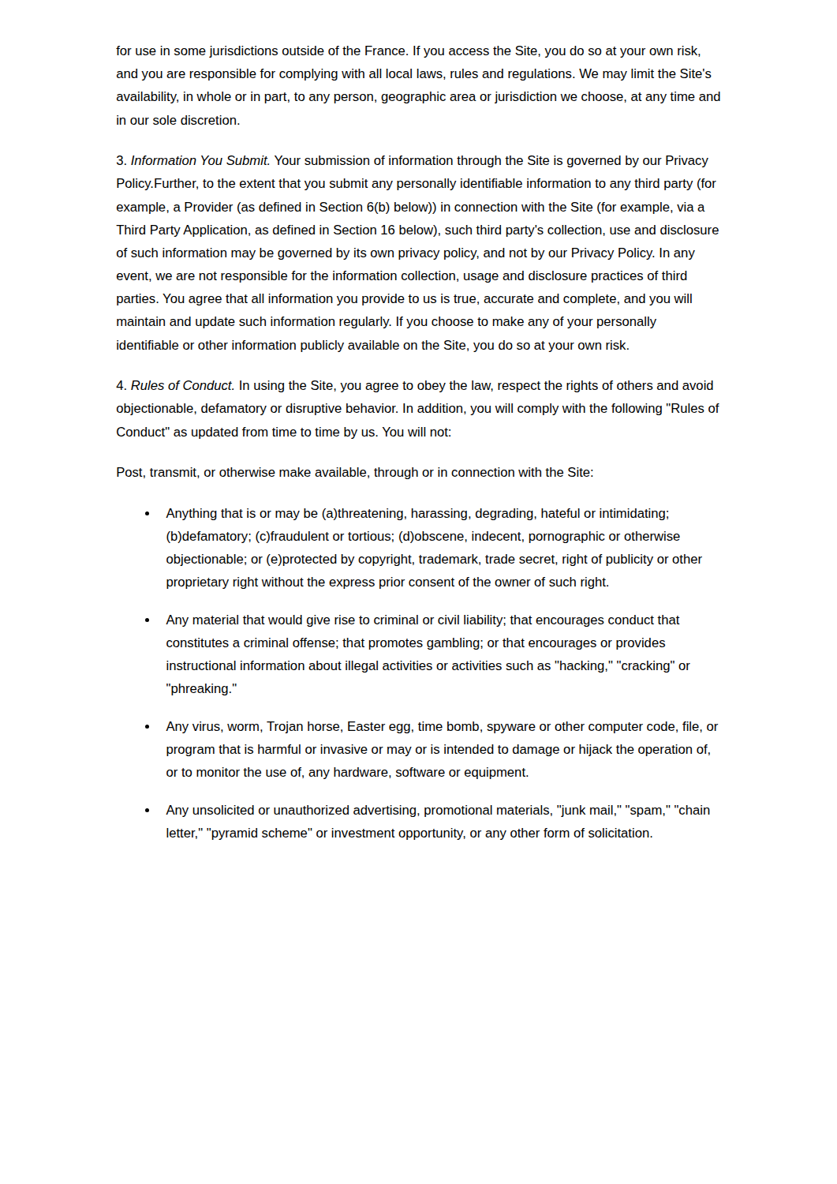for use in some jurisdictions outside of the France. If you access the Site, you do so at your own risk, and you are responsible for complying with all local laws, rules and regulations. We may limit the Site's availability, in whole or in part, to any person, geographic area or jurisdiction we choose, at any time and in our sole discretion.
3. Information You Submit. Your submission of information through the Site is governed by our Privacy Policy.Further, to the extent that you submit any personally identifiable information to any third party (for example, a Provider (as defined in Section 6(b) below)) in connection with the Site (for example, via a Third Party Application, as defined in Section 16 below), such third party's collection, use and disclosure of such information may be governed by its own privacy policy, and not by our Privacy Policy. In any event, we are not responsible for the information collection, usage and disclosure practices of third parties. You agree that all information you provide to us is true, accurate and complete, and you will maintain and update such information regularly. If you choose to make any of your personally identifiable or other information publicly available on the Site, you do so at your own risk.
4. Rules of Conduct. In using the Site, you agree to obey the law, respect the rights of others and avoid objectionable, defamatory or disruptive behavior. In addition, you will comply with the following "Rules of Conduct" as updated from time to time by us. You will not:
Post, transmit, or otherwise make available, through or in connection with the Site:
Anything that is or may be (a)threatening, harassing, degrading, hateful or intimidating; (b)defamatory; (c)fraudulent or tortious; (d)obscene, indecent, pornographic or otherwise objectionable; or (e)protected by copyright, trademark, trade secret, right of publicity or other proprietary right without the express prior consent of the owner of such right.
Any material that would give rise to criminal or civil liability; that encourages conduct that constitutes a criminal offense; that promotes gambling; or that encourages or provides instructional information about illegal activities or activities such as "hacking," "cracking" or "phreaking."
Any virus, worm, Trojan horse, Easter egg, time bomb, spyware or other computer code, file, or program that is harmful or invasive or may or is intended to damage or hijack the operation of, or to monitor the use of, any hardware, software or equipment.
Any unsolicited or unauthorized advertising, promotional materials, "junk mail," "spam," "chain letter," "pyramid scheme" or investment opportunity, or any other form of solicitation.